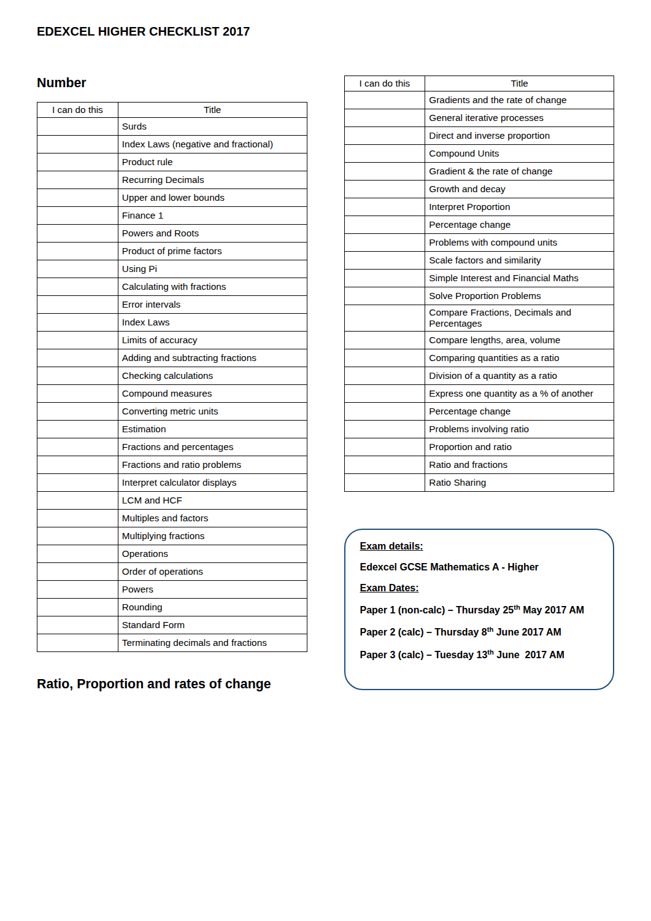EDEXCEL HIGHER CHECKLIST 2017
Number
| I can do this | Title |
| --- | --- |
| | Surds |
| | Index Laws (negative and fractional) |
| | Product rule |
| | Recurring Decimals |
| | Upper and lower bounds |
| | Finance 1 |
| | Powers and Roots |
| | Product of prime factors |
| | Using Pi |
| | Calculating with fractions |
| | Error intervals |
| | Index Laws |
| | Limits of accuracy |
| | Adding and subtracting fractions |
| | Checking calculations |
| | Compound measures |
| | Converting metric units |
| | Estimation |
| | Fractions and percentages |
| | Fractions and ratio problems |
| | Interpret calculator displays |
| | LCM and HCF |
| | Multiples and factors |
| | Multiplying fractions |
| | Operations |
| | Order of operations |
| | Powers |
| | Rounding |
| | Standard Form |
| | Terminating decimals and fractions |
Ratio, Proportion and rates of change
| I can do this | Title |
| --- | --- |
| | Gradients and the rate of change |
| | General iterative processes |
| | Direct and inverse proportion |
| | Compound Units |
| | Gradient & the rate of change |
| | Growth and decay |
| | Interpret Proportion |
| | Percentage change |
| | Problems with compound units |
| | Scale factors and similarity |
| | Simple Interest and Financial Maths |
| | Solve Proportion Problems |
| | Compare Fractions, Decimals and Percentages |
| | Compare lengths, area, volume |
| | Comparing quantities as a ratio |
| | Division of a quantity as a ratio |
| | Express one quantity as a % of another |
| | Percentage change |
| | Problems involving ratio |
| | Proportion and ratio |
| | Ratio and fractions |
| | Ratio Sharing |
Exam details:
Edexcel GCSE Mathematics A - Higher
Exam Dates:
Paper 1 (non-calc) – Thursday 25th May 2017 AM
Paper 2 (calc) – Thursday 8th June 2017 AM
Paper 3 (calc) – Tuesday 13th June 2017 AM